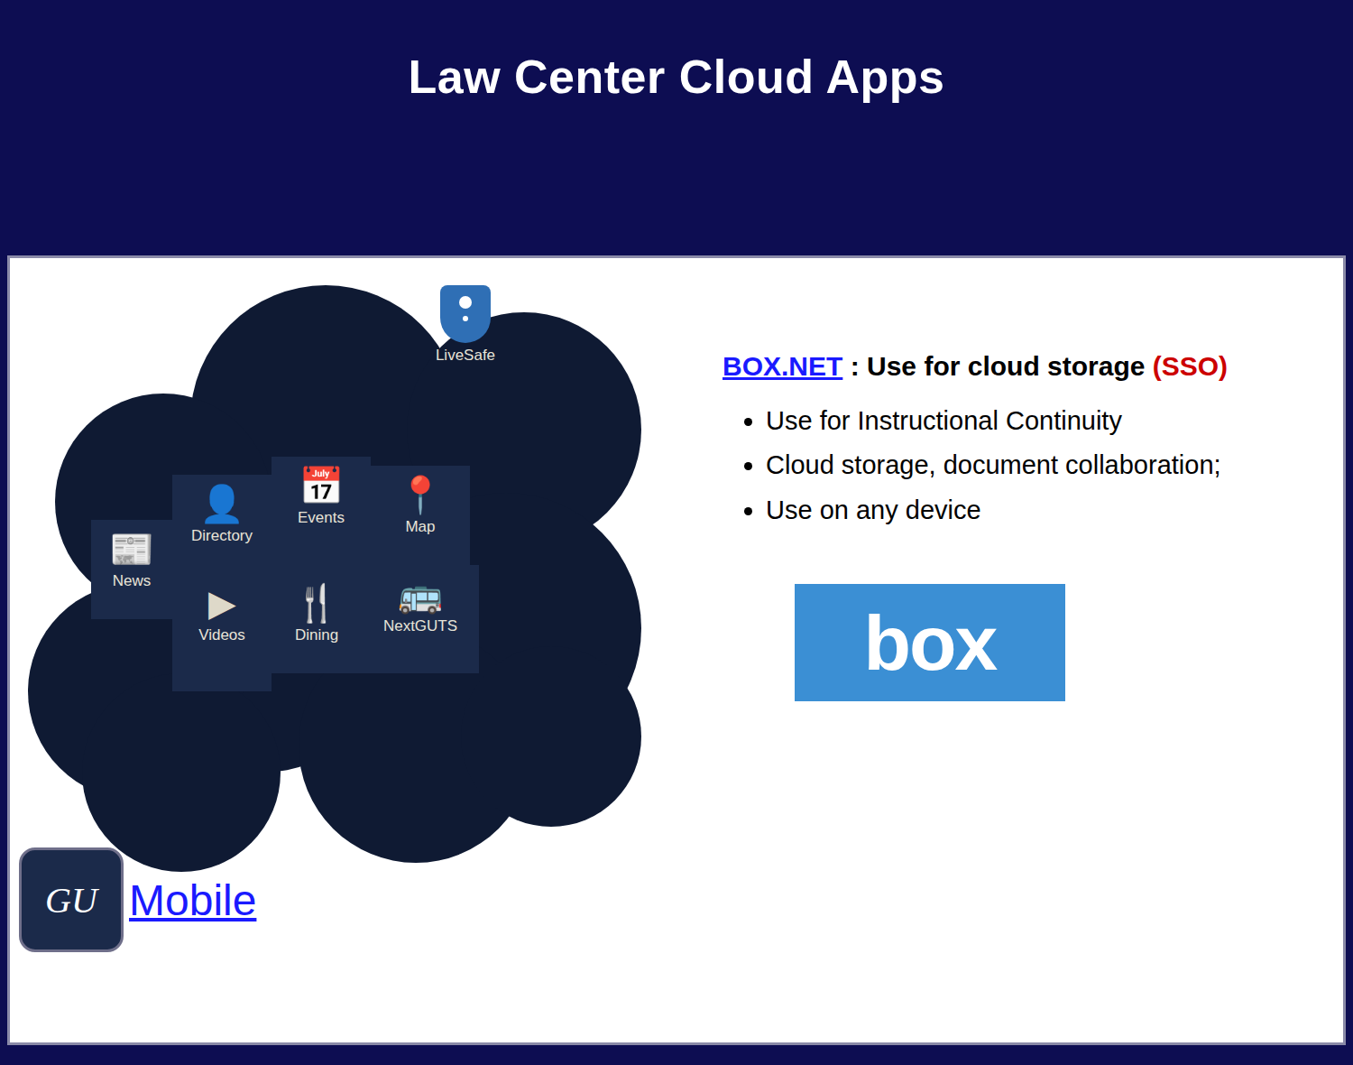Law Center Cloud Apps
📰News
👤Directory
📅Events
📍Map
▶Videos
🍴Dining
🚌NextGUTS
LiveSafe
GU
Mobile
BOX.NET : Use for cloud storage (SSO)
Use for Instructional Continuity
Cloud storage, document collaboration;
Use on any device
box